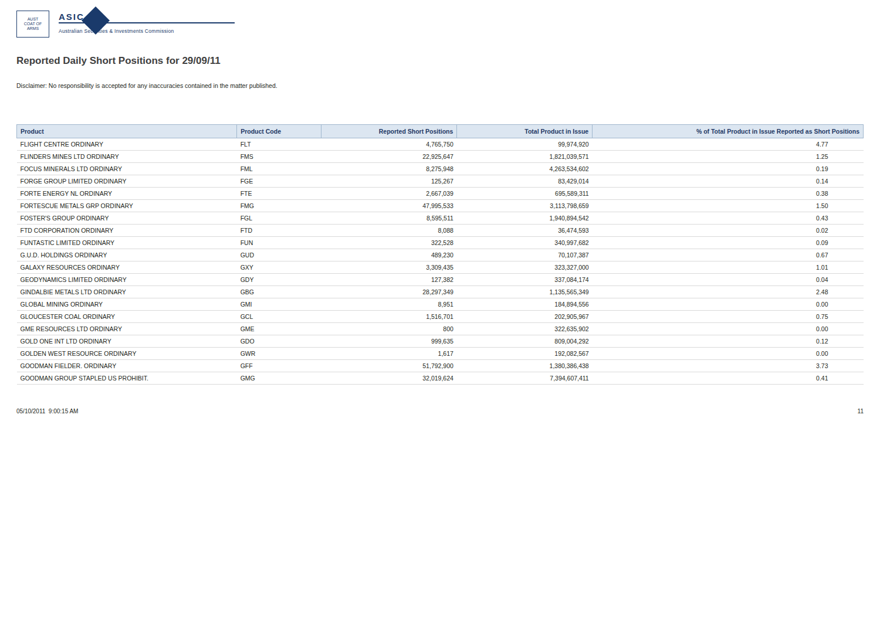AUST
COAT OF
ARMS
ASIC
Australian Securities & Investments Commission
Reported Daily Short Positions for 29/09/11
Disclaimer: No responsibility is accepted for any inaccuracies contained in the matter published.
| Product | Product Code | Reported Short Positions | Total Product in Issue | % of Total Product in Issue Reported as Short Positions |
| --- | --- | --- | --- | --- |
| FLIGHT CENTRE ORDINARY | FLT | 4,765,750 | 99,974,920 | 4.77 |
| FLINDERS MINES LTD ORDINARY | FMS | 22,925,647 | 1,821,039,571 | 1.25 |
| FOCUS MINERALS LTD ORDINARY | FML | 8,275,948 | 4,263,534,602 | 0.19 |
| FORGE GROUP LIMITED ORDINARY | FGE | 125,267 | 83,429,014 | 0.14 |
| FORTE ENERGY NL ORDINARY | FTE | 2,667,039 | 695,589,311 | 0.38 |
| FORTESCUE METALS GRP ORDINARY | FMG | 47,995,533 | 3,113,798,659 | 1.50 |
| FOSTER'S GROUP ORDINARY | FGL | 8,595,511 | 1,940,894,542 | 0.43 |
| FTD CORPORATION ORDINARY | FTD | 8,088 | 36,474,593 | 0.02 |
| FUNTASTIC LIMITED ORDINARY | FUN | 322,528 | 340,997,682 | 0.09 |
| G.U.D. HOLDINGS ORDINARY | GUD | 489,230 | 70,107,387 | 0.67 |
| GALAXY RESOURCES ORDINARY | GXY | 3,309,435 | 323,327,000 | 1.01 |
| GEODYNAMICS LIMITED ORDINARY | GDY | 127,382 | 337,084,174 | 0.04 |
| GINDALBIE METALS LTD ORDINARY | GBG | 28,297,349 | 1,135,565,349 | 2.48 |
| GLOBAL MINING ORDINARY | GMI | 8,951 | 184,894,556 | 0.00 |
| GLOUCESTER COAL ORDINARY | GCL | 1,516,701 | 202,905,967 | 0.75 |
| GME RESOURCES LTD ORDINARY | GME | 800 | 322,635,902 | 0.00 |
| GOLD ONE INT LTD ORDINARY | GDO | 999,635 | 809,004,292 | 0.12 |
| GOLDEN WEST RESOURCE ORDINARY | GWR | 1,617 | 192,082,567 | 0.00 |
| GOODMAN FIELDER. ORDINARY | GFF | 51,792,900 | 1,380,386,438 | 3.73 |
| GOODMAN GROUP STAPLED US PROHIBIT. | GMG | 32,019,624 | 7,394,607,411 | 0.41 |
05/10/2011 9:00:15 AM
11